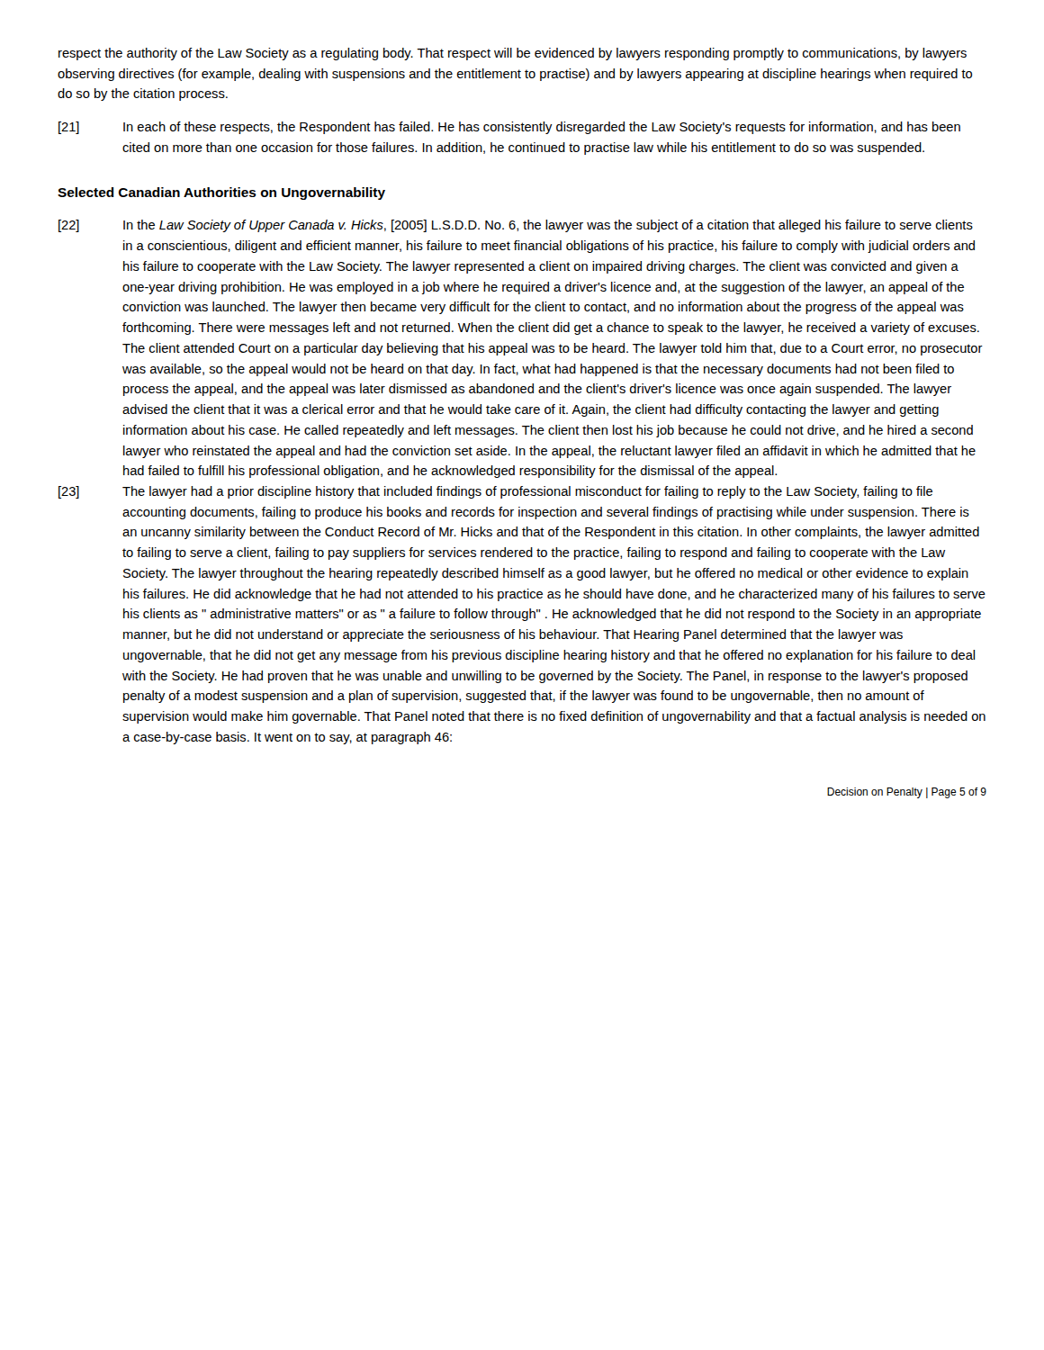respect the authority of the Law Society as a regulating body. That respect will be evidenced by lawyers responding promptly to communications, by lawyers observing directives (for example, dealing with suspensions and the entitlement to practise) and by lawyers appearing at discipline hearings when required to do so by the citation process.
[21] In each of these respects, the Respondent has failed. He has consistently disregarded the Law Society's requests for information, and has been cited on more than one occasion for those failures. In addition, he continued to practise law while his entitlement to do so was suspended.
Selected Canadian Authorities on Ungovernability
[22] In the Law Society of Upper Canada v. Hicks, [2005] L.S.D.D. No. 6, the lawyer was the subject of a citation that alleged his failure to serve clients in a conscientious, diligent and efficient manner, his failure to meet financial obligations of his practice, his failure to comply with judicial orders and his failure to cooperate with the Law Society. The lawyer represented a client on impaired driving charges. The client was convicted and given a one-year driving prohibition. He was employed in a job where he required a driver's licence and, at the suggestion of the lawyer, an appeal of the conviction was launched. The lawyer then became very difficult for the client to contact, and no information about the progress of the appeal was forthcoming. There were messages left and not returned. When the client did get a chance to speak to the lawyer, he received a variety of excuses. The client attended Court on a particular day believing that his appeal was to be heard. The lawyer told him that, due to a Court error, no prosecutor was available, so the appeal would not be heard on that day. In fact, what had happened is that the necessary documents had not been filed to process the appeal, and the appeal was later dismissed as abandoned and the client's driver's licence was once again suspended. The lawyer advised the client that it was a clerical error and that he would take care of it. Again, the client had difficulty contacting the lawyer and getting information about his case. He called repeatedly and left messages. The client then lost his job because he could not drive, and he hired a second lawyer who reinstated the appeal and had the conviction set aside. In the appeal, the reluctant lawyer filed an affidavit in which he admitted that he had failed to fulfill his professional obligation, and he acknowledged responsibility for the dismissal of the appeal.
[23] The lawyer had a prior discipline history that included findings of professional misconduct for failing to reply to the Law Society, failing to file accounting documents, failing to produce his books and records for inspection and several findings of practising while under suspension. There is an uncanny similarity between the Conduct Record of Mr. Hicks and that of the Respondent in this citation. In other complaints, the lawyer admitted to failing to serve a client, failing to pay suppliers for services rendered to the practice, failing to respond and failing to cooperate with the Law Society. The lawyer throughout the hearing repeatedly described himself as a good lawyer, but he offered no medical or other evidence to explain his failures. He did acknowledge that he had not attended to his practice as he should have done, and he characterized many of his failures to serve his clients as " administrative matters" or as " a failure to follow through" . He acknowledged that he did not respond to the Society in an appropriate manner, but he did not understand or appreciate the seriousness of his behaviour. That Hearing Panel determined that the lawyer was ungovernable, that he did not get any message from his previous discipline hearing history and that he offered no explanation for his failure to deal with the Society. He had proven that he was unable and unwilling to be governed by the Society. The Panel, in response to the lawyer's proposed penalty of a modest suspension and a plan of supervision, suggested that, if the lawyer was found to be ungovernable, then no amount of supervision would make him governable. That Panel noted that there is no fixed definition of ungovernability and that a factual analysis is needed on a case-by-case basis. It went on to say, at paragraph 46:
Decision on Penalty | Page 5 of 9